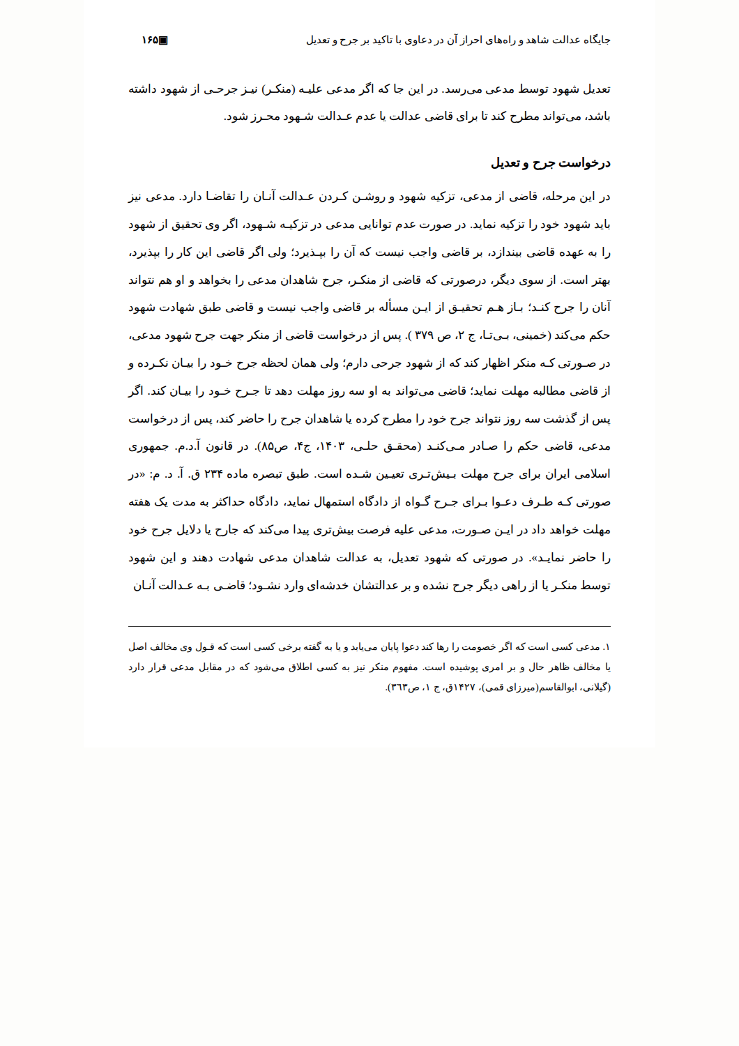جایگاه عدالت شاهد و راه‌های احراز آن در دعاوی با تاکید بر جرح و تعدیل
۱۶۵▣
تعدیل شهود توسط مدعی می‌رسد. در این جا که اگر مدعی علیـه (منکـر) نیـز جرحـی از شهود داشته باشد، می‌تواند مطرح کند تا برای قاضی عدالت یا عدم عـدالت شـهود محـرز شود.
درخواست جرح و تعدیل
در این مرحله، قاضی از مدعی، تزکیه شهود و روشـن کـردن عـدالت آنـان را تقاضـا دارد. مدعی نیز باید شهود خود را تزکیه نماید. در صورت عدم توانایی مدعی در تزکیـه شـهود، اگر وی تحقیق از شهود را به عهده قاضی بیندازد، بر قاضی واجب نیست که آن را بپـذیرد؛ ولی اگر قاضی این کار را بپذیرد، بهتر است. از سوی دیگر، درصورتی که قاضی از منکـر، جرح شاهدان مدعی را بخواهد و او هم نتواند آنان را جرح کنـد؛ بـاز هـم تحقیـق از ایـن مسأله بر قاضی واجب نیست و قاضی طبق شهادت شهود حکم می‌کند (خمینی، بـی‌تـا، ج ۲، ص ۳۷۹ ). پس از درخواست قاضی از منکر جهت جرح شهود مدعی، در صـورتی کـه منکر اظهار کند که از شهود جرحی دارم؛ ولی همان لحظه جرح خـود را بیـان نکـرده و از قاضی مطالبه مهلت نماید؛ قاضی می‌تواند به او سه روز مهلت دهد تا جـرح خـود را بیـان کند. اگر پس از گذشت سه روز نتواند جرح خود را مطرح کرده یا شاهدان جرح را حاضر کند، پس از درخواست مدعی، قاضی حکم را صـادر مـی‌کنـد (محقـق حلـی، ۱۴۰۳، ج۴، ص۸۵). در قانون آ.د.م. جمهوری اسلامی ایران برای جرح مهلت بـیش‌تـری تعیـین شـده است. طبق تبصره ماده ۲۳۴ ق. آ. د. م: «در صورتی کـه طـرف دعـوا بـرای جـرح گـواه از دادگاه استمهال نماید، دادگاه حداکثر به مدت یک هفته مهلت خواهد داد در ایـن صـورت، مدعی علیه فرصت بیش‌تری پیدا می‌کند که جارح یا دلایل جرح خود را حاضر نمایـد». در صورتی که شهود تعدیل، به عدالت شاهدان مدعی شهادت دهند و این شهود توسط منکـر یا از راهی دیگر جرح نشده و بر عدالتشان خدشه‌ای وارد نشـود؛ قاضـی بـه عـدالت آنـان
۱. مدعی کسی است که اگر خصومت را رها کند دعوا پایان می‌یابد و یا به گفته برخی کسی است که قـول وی مخالف اصل یا مخالف ظاهر حال و بر امری پوشیده است. مفهوم منکر نیز به کسی اطلاق می‌شود که در مقابل مدعی قرار دارد (گیلانی، ابوالقاسم(میرزای قمی)، ۱۴۲۷ق، ج ۱، ص۳٦۳).